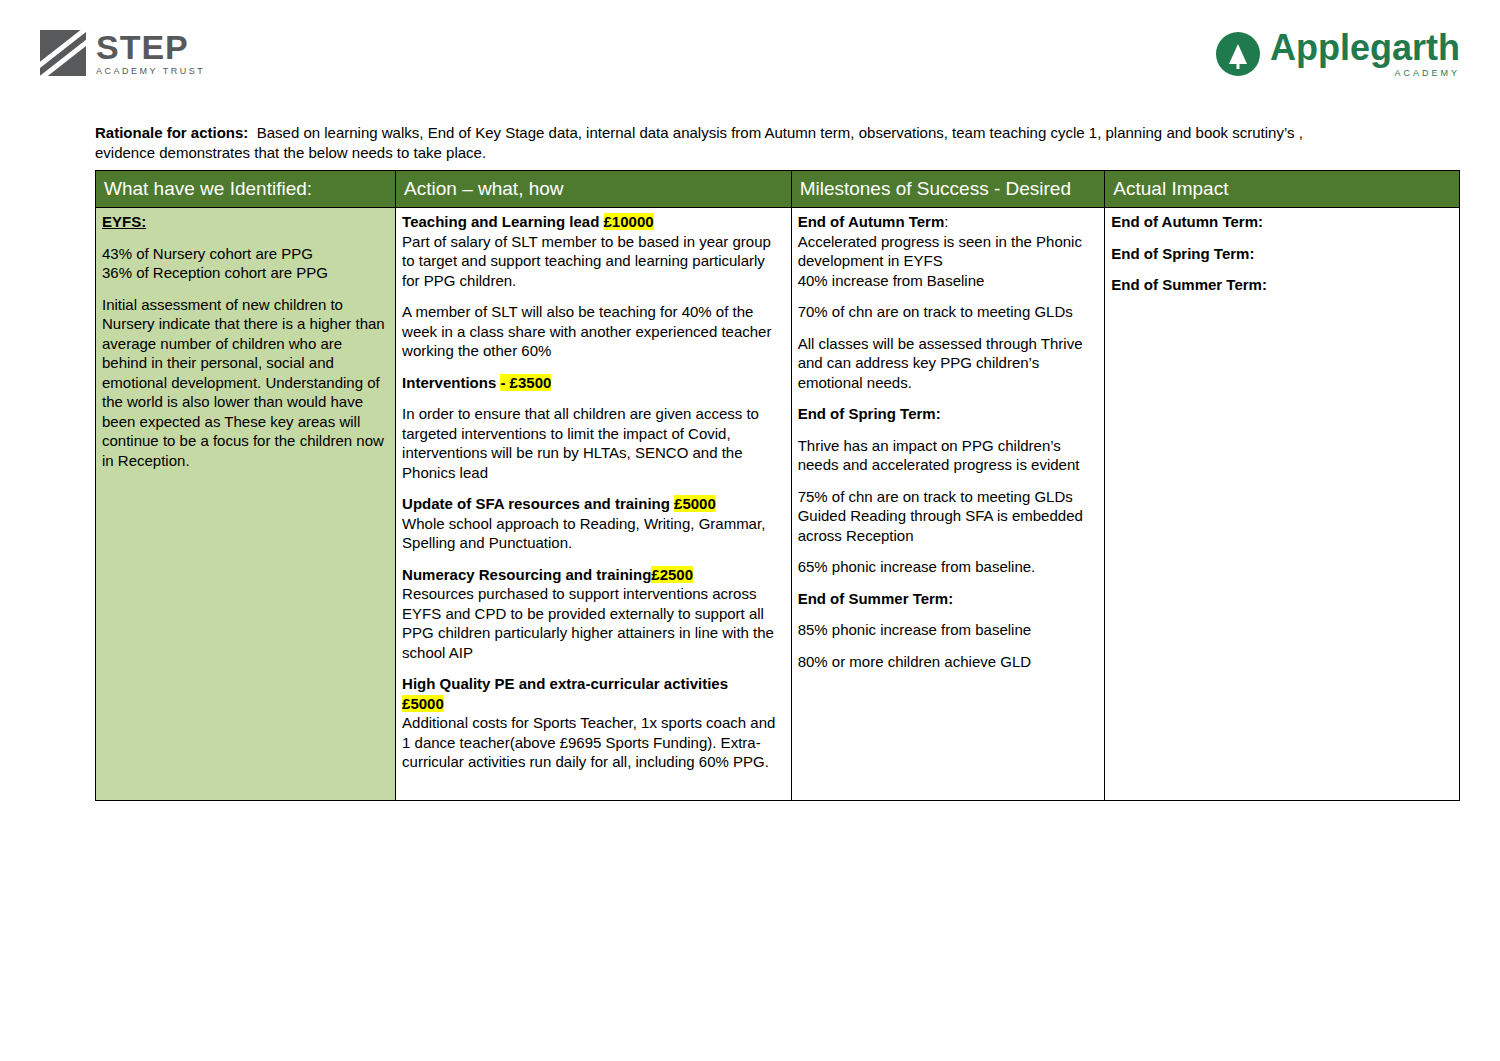STEP
ACADEMY TRUST
Applegarth
ACADEMY
Rationale for actions: Based on learning walks, End of Key Stage data, internal data analysis from Autumn term, observations, team teaching cycle 1, planning and book scrutiny’s , evidence demonstrates that the below needs to take place.
| What have we Identified: | Action – what, how | Milestones of Success - Desired | Actual Impact |
| --- | --- | --- | --- |
| EYFS: 43% of Nursery cohort are PPG 36% of Reception cohort are PPG Initial assessment of new children to Nursery indicate that there is a higher than average number of children who are behind in their personal, social and emotional development. Understanding of the world is also lower than would have been expected as These key areas will continue to be a focus for the children now in Reception. | Teaching and Learning lead £10000 Part of salary of SLT member to be based in year group to target and support teaching and learning particularly for PPG children. A member of SLT will also be teaching for 40% of the week in a class share with another experienced teacher working the other 60% Interventions - £3500 In order to ensure that all children are given access to targeted interventions to limit the impact of Covid, interventions will be run by HLTAs, SENCO and the Phonics lead Update of SFA resources and training £5000 Whole school approach to Reading, Writing, Grammar, Spelling and Punctuation. Numeracy Resourcing and training £2500 Resources purchased to support interventions across EYFS and CPD to be provided externally to support all PPG children particularly higher attainers in line with the school AIP High Quality PE and extra-curricular activities £5000 Additional costs for Sports Teacher, 1x sports coach and 1 dance teacher(above £9695 Sports Funding). Extra-curricular activities run daily for all, including 60% PPG. | End of Autumn Term : Accelerated progress is seen in the Phonic development in EYFS 40% increase from Baseline 70% of chn are on track to meeting GLDs All classes will be assessed through Thrive and can address key PPG children’s emotional needs. End of Spring Term: Thrive has an impact on PPG children’s needs and accelerated progress is evident 75% of chn are on track to meeting GLDs Guided Reading through SFA is embedded across Reception 65% phonic increase from baseline. End of Summer Term: 85% phonic increase from baseline 80% or more children achieve GLD | End of Autumn Term: End of Spring Term: End of Summer Term: |